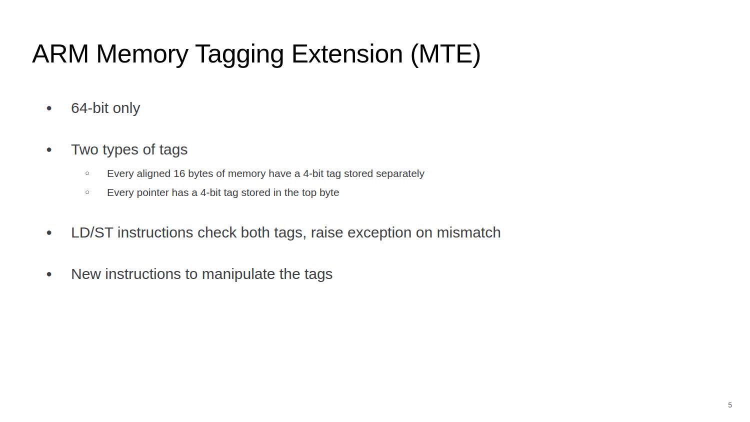ARM Memory Tagging Extension (MTE)
64-bit only
Two types of tags
Every aligned 16 bytes of memory have a 4-bit tag stored separately
Every pointer has a 4-bit tag stored in the top byte
LD/ST instructions check both tags, raise exception on mismatch
New instructions to manipulate the tags
5